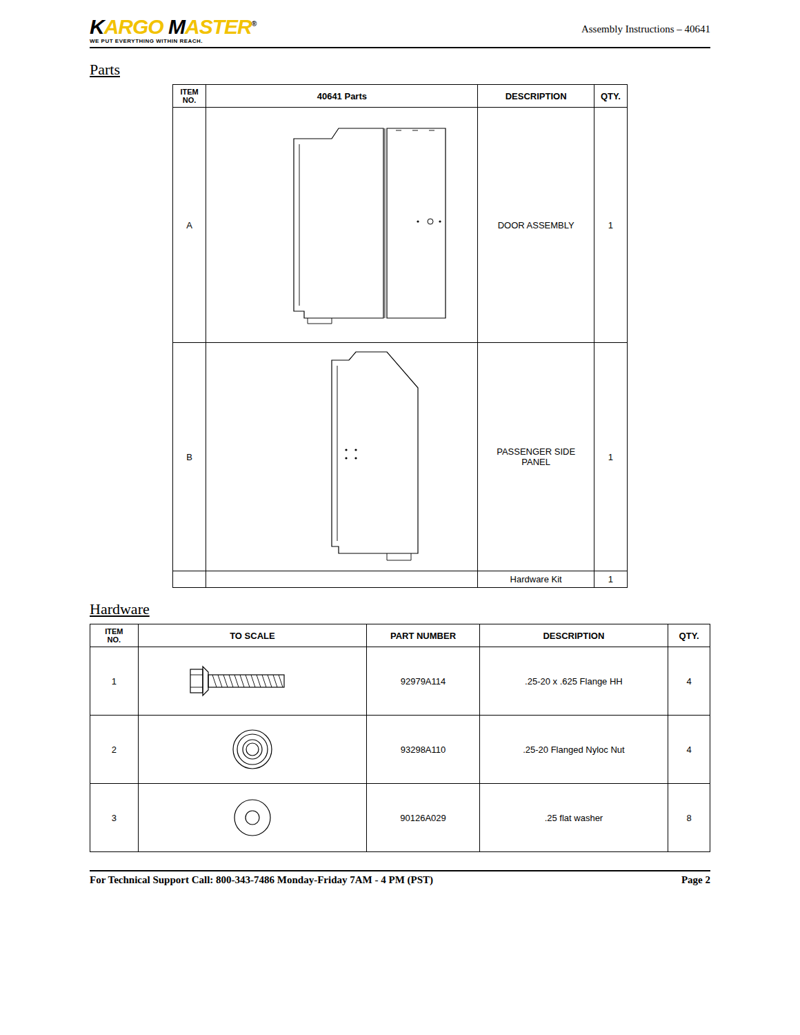KARGO MASTER®
WE PUT EVERYTHING WITHIN REACH.
Assembly Instructions – 40641
Parts
| ITEM NO. | 40641 Parts | DESCRIPTION | QTY. |
| --- | --- | --- | --- |
| A | | DOOR ASSEMBLY | 1 |
| B | | PASSENGER SIDE PANEL | 1 |
| | | Hardware Kit | 1 |
Hardware
| ITEM NO. | TO SCALE | PART NUMBER | DESCRIPTION | QTY. |
| --- | --- | --- | --- | --- |
| 1 | | 92979A114 | .25-20 x .625 Flange HH | 4 |
| 2 | | 93298A110 | .25-20 Flanged Nyloc Nut | 4 |
| 3 | | 90126A029 | .25 flat washer | 8 |
For Technical Support Call: 800-343-7486 Monday-Friday 7AM - 4 PM (PST)
Page 2